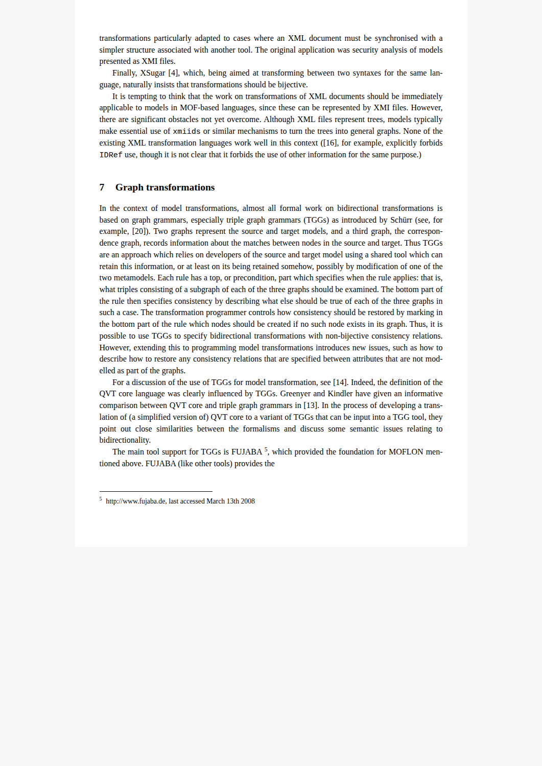transformations particularly adapted to cases where an XML document must be synchronised with a simpler structure associated with another tool. The original application was security analysis of models presented as XMI files.
Finally, XSugar [4], which, being aimed at transforming between two syntaxes for the same language, naturally insists that transformations should be bijective.
It is tempting to think that the work on transformations of XML documents should be immediately applicable to models in MOF-based languages, since these can be represented by XMI files. However, there are significant obstacles not yet overcome. Although XML files represent trees, models typically make essential use of xmiids or similar mechanisms to turn the trees into general graphs. None of the existing XML transformation languages work well in this context ([16], for example, explicitly forbids IDRef use, though it is not clear that it forbids the use of other information for the same purpose.)
7 Graph transformations
In the context of model transformations, almost all formal work on bidirectional transformations is based on graph grammars, especially triple graph grammars (TGGs) as introduced by Schürr (see, for example, [20]). Two graphs represent the source and target models, and a third graph, the correspondence graph, records information about the matches between nodes in the source and target. Thus TGGs are an approach which relies on developers of the source and target model using a shared tool which can retain this information, or at least on its being retained somehow, possibly by modification of one of the two metamodels. Each rule has a top, or precondition, part which specifies when the rule applies: that is, what triples consisting of a subgraph of each of the three graphs should be examined. The bottom part of the rule then specifies consistency by describing what else should be true of each of the three graphs in such a case. The transformation programmer controls how consistency should be restored by marking in the bottom part of the rule which nodes should be created if no such node exists in its graph. Thus, it is possible to use TGGs to specify bidirectional transformations with non-bijective consistency relations. However, extending this to programming model transformations introduces new issues, such as how to describe how to restore any consistency relations that are specified between attributes that are not modelled as part of the graphs.
For a discussion of the use of TGGs for model transformation, see [14]. Indeed, the definition of the QVT core language was clearly influenced by TGGs. Greenyer and Kindler have given an informative comparison between QVT core and triple graph grammars in [13]. In the process of developing a translation of (a simplified version of) QVT core to a variant of TGGs that can be input into a TGG tool, they point out close similarities between the formalisms and discuss some semantic issues relating to bidirectionality.
The main tool support for TGGs is FUJABA 5, which provided the foundation for MOFLON mentioned above. FUJABA (like other tools) provides the
5 http://www.fujaba.de, last accessed March 13th 2008